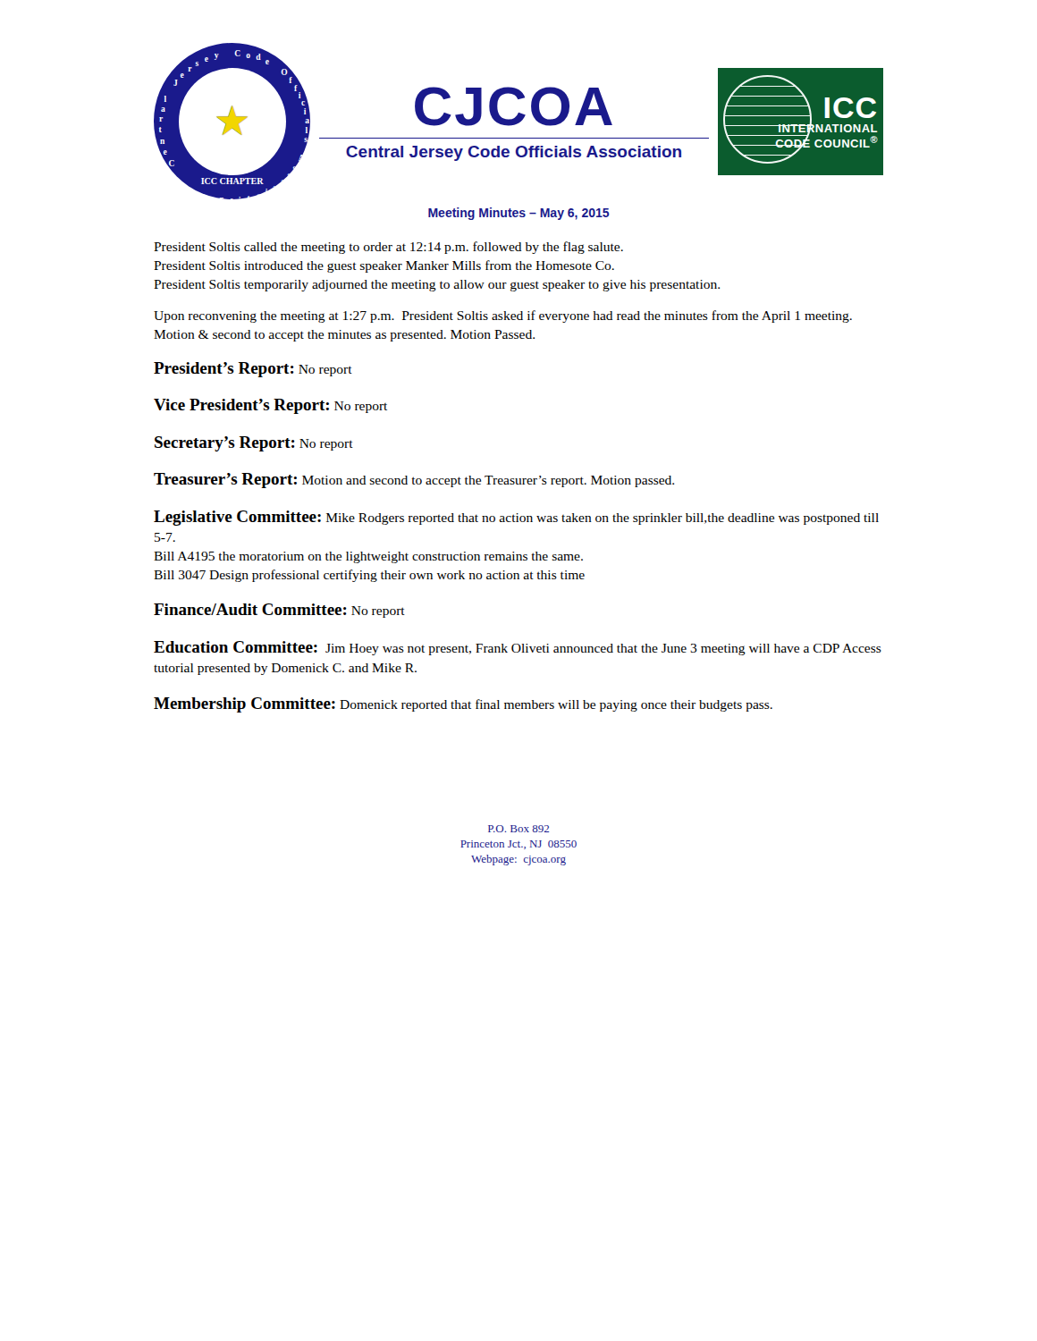C e n t r a l J e r s e y C o d e O f f i c i a l s A s s o c i a t i o n
★
ICC CHAPTER
CJCOA
Central Jersey Code Officials Association
ICC
INTERNATIONAL
CODE COUNCIL®
Meeting Minutes – May 6, 2015
President Soltis called the meeting to order at 12:14 p.m. followed by the flag salute.
President Soltis introduced the guest speaker Manker Mills from the Homesote Co.
President Soltis temporarily adjourned the meeting to allow our guest speaker to give his presentation.
Upon reconvening the meeting at 1:27 p.m. President Soltis asked if everyone had read the minutes from the April 1 meeting. Motion & second to accept the minutes as presented. Motion Passed.
President’s Report: No report
Vice President’s Report: No report
Secretary’s Report: No report
Treasurer’s Report: Motion and second to accept the Treasurer’s report. Motion passed.
Legislative Committee: Mike Rodgers reported that no action was taken on the sprinkler bill,the deadline was postponed till 5-7.
Bill A4195 the moratorium on the lightweight construction remains the same.
Bill 3047 Design professional certifying their own work no action at this time
Finance/Audit Committee: No report
Education Committee: Jim Hoey was not present, Frank Oliveti announced that the June 3 meeting will have a CDP Access tutorial presented by Domenick C. and Mike R.
Membership Committee: Domenick reported that final members will be paying once their budgets pass.
P.O. Box 892
Princeton Jct., NJ 08550
Webpage: cjcoa.org